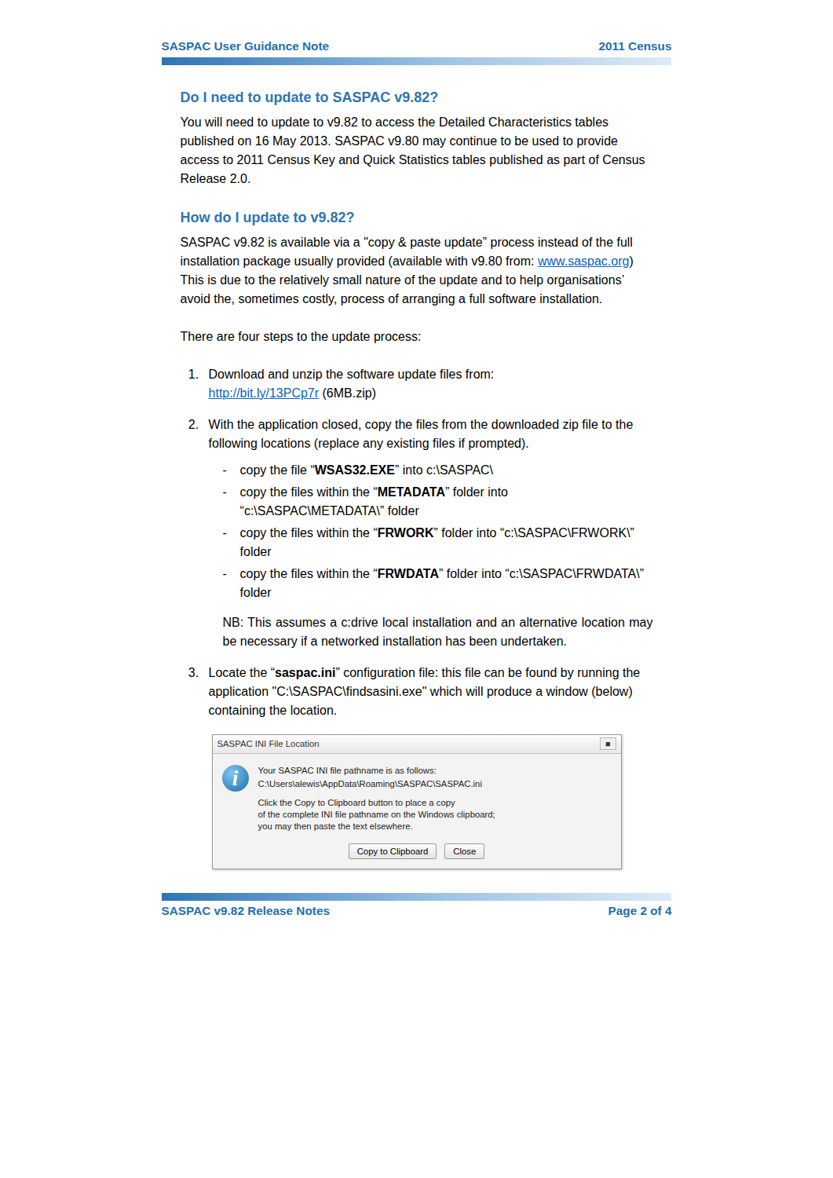SASPAC User Guidance Note
2011 Census
Do I need to update to SASPAC v9.82?
You will need to update to v9.82 to access the Detailed Characteristics tables published on 16 May 2013. SASPAC v9.80 may continue to be used to provide access to 2011 Census Key and Quick Statistics tables published as part of Census Release 2.0.
How do I update to v9.82?
SASPAC v9.82 is available via a "copy & paste update” process instead of the full installation package usually provided (available with v9.80 from: www.saspac.org) This is due to the relatively small nature of the update and to help organisations’ avoid the, sometimes costly, process of arranging a full software installation.
There are four steps to the update process:
Download and unzip the software update files from:
http://bit.ly/13PCp7r (6MB.zip)
With the application closed, copy the files from the downloaded zip file to the following locations (replace any existing files if prompted).
copy the file “WSAS32.EXE” into c:\SASPAC\
copy the files within the “METADATA” folder into “c:\SASPAC\METADATA\” folder
copy the files within the “FRWORK” folder into “c:\SASPAC\FRWORK\” folder
copy the files within the “FRWDATA” folder into “c:\SASPAC\FRWDATA\” folder
NB: This assumes a c:drive local installation and an alternative location may be necessary if a networked installation has been undertaken.
Locate the “saspac.ini” configuration file: this file can be found by running the application "C:\SASPAC\findsasini.exe" which will produce a window (below) containing the location.
SASPAC INI File Location ■
i
Your SASPAC INI file pathname is as follows:
C:\Users\alewis\AppData\Roaming\SASPAC\SASPAC.ini
Click the Copy to Clipboard button to place a copy
of the complete INI file pathname on the Windows clipboard;
you may then paste the text elsewhere.
Copy to Clipboard Close
SASPAC v9.82 Release Notes
Page 2 of 4